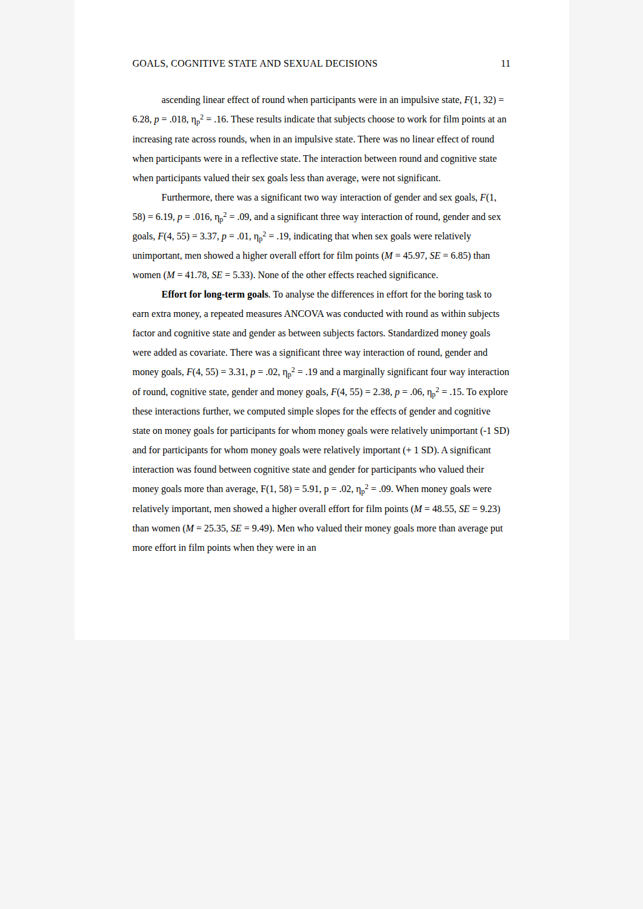Goals, Cognitive State and Sexual Decisions 11
ascending linear effect of round when participants were in an impulsive state, F(1, 32) = 6.28, p = .018, ηp2 = .16. These results indicate that subjects choose to work for film points at an increasing rate across rounds, when in an impulsive state. There was no linear effect of round when participants were in a reflective state. The interaction between round and cognitive state when participants valued their sex goals less than average, were not significant.
Furthermore, there was a significant two way interaction of gender and sex goals, F(1, 58) = 6.19, p = .016, ηp2 = .09, and a significant three way interaction of round, gender and sex goals, F(4, 55) = 3.37, p = .01, ηp2 = .19, indicating that when sex goals were relatively unimportant, men showed a higher overall effort for film points (M = 45.97, SE = 6.85) than women (M = 41.78, SE = 5.33). None of the other effects reached significance.
Effort for long-term goals. To analyse the differences in effort for the boring task to earn extra money, a repeated measures ANCOVA was conducted with round as within subjects factor and cognitive state and gender as between subjects factors. Standardized money goals were added as covariate. There was a significant three way interaction of round, gender and money goals, F(4, 55) = 3.31, p = .02, ηp2 = .19 and a marginally significant four way interaction of round, cognitive state, gender and money goals, F(4, 55) = 2.38, p = .06, ηp2 = .15. To explore these interactions further, we computed simple slopes for the effects of gender and cognitive state on money goals for participants for whom money goals were relatively unimportant (-1 SD) and for participants for whom money goals were relatively important (+ 1 SD). A significant interaction was found between cognitive state and gender for participants who valued their money goals more than average, F(1, 58) = 5.91, p = .02, ηp2 = .09. When money goals were relatively important, men showed a higher overall effort for film points (M = 48.55, SE = 9.23) than women (M = 25.35, SE = 9.49). Men who valued their money goals more than average put more effort in film points when they were in an